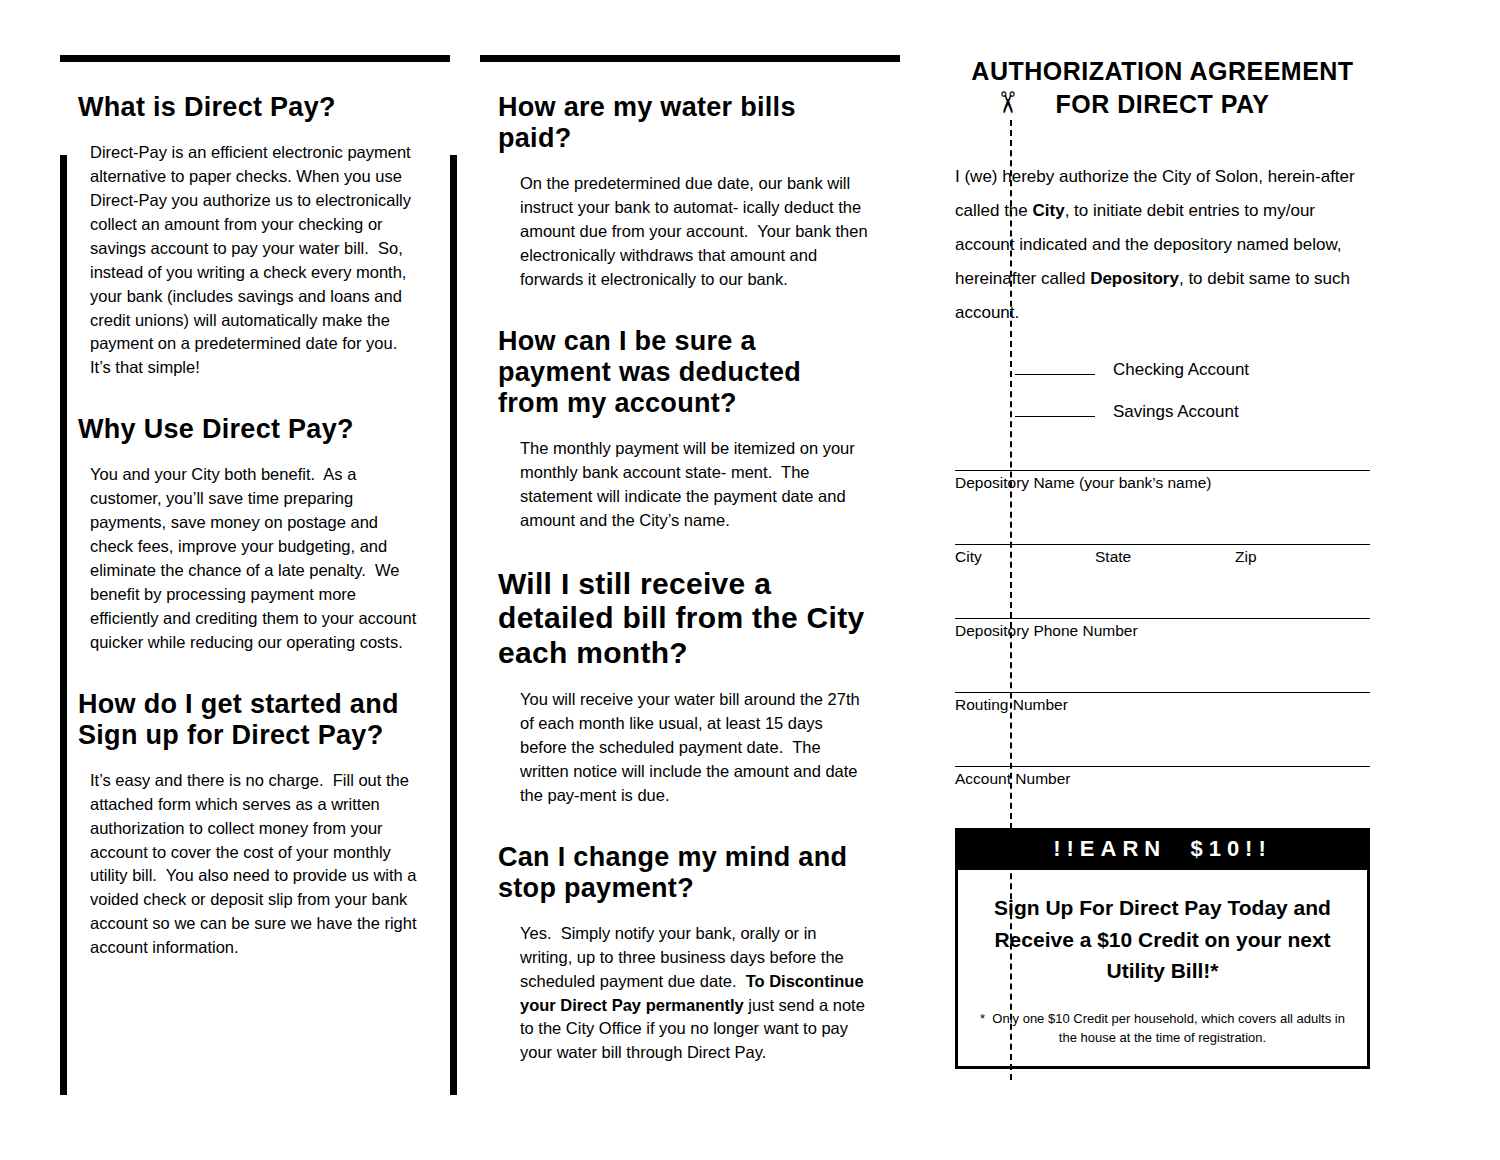What is Direct Pay?
Direct-Pay is an efficient electronic payment alternative to paper checks. When you use Direct-Pay you authorize us to electronically collect an amount from your checking or savings account to pay your water bill. So, instead of you writing a check every month, your bank (includes savings and loans and credit unions) will automatically make the payment on a predetermined date for you. It’s that simple!
Why Use Direct Pay?
You and your City both benefit. As a customer, you’ll save time preparing payments, save money on postage and check fees, improve your budgeting, and eliminate the chance of a late penalty. We benefit by processing payment more efficiently and crediting them to your account quicker while reducing our operating costs.
How do I get started and Sign up for Direct Pay?
It’s easy and there is no charge. Fill out the attached form which serves as a written authorization to collect money from your account to cover the cost of your monthly utility bill. You also need to provide us with a voided check or deposit slip from your bank account so we can be sure we have the right account information.
How are my water bills paid?
On the predetermined due date, our bank will instruct your bank to automat- ically deduct the amount due from your account. Your bank then electronically withdraws that amount and forwards it electronically to our bank.
How can I be sure a payment was deducted from my account?
The monthly payment will be itemized on your monthly bank account state- ment. The statement will indicate the payment date and amount and the City’s name.
Will I still receive a detailed bill from the City each month?
You will receive your water bill around the 27th of each month like usual, at least 15 days before the scheduled payment date. The written notice will include the amount and date the pay-ment is due.
Can I change my mind and stop payment?
Yes. Simply notify your bank, orally or in writing, up to three business days before the scheduled payment due date. To Discontinue your Direct Pay permanently just send a note to the City Office if you no longer want to pay your water bill through Direct Pay.
✂
AUTHORIZATION AGREEMENT
FOR DIRECT PAY
I (we) hereby authorize the City of Solon, herein-after called the City, to initiate debit entries to my/our account indicated and the depository named below, hereinafter called Depository, to debit same to such account.
Checking Account
Savings Account
Depository Name (your bank’s name)
City State Zip
Depository Phone Number
Routing Number
Account Number
!!EARN $10!!
Sign Up For Direct Pay Today and Receive a $10 Credit on your next Utility Bill!*
* Only one $10 Credit per household, which covers all adults in the house at the time of registration.